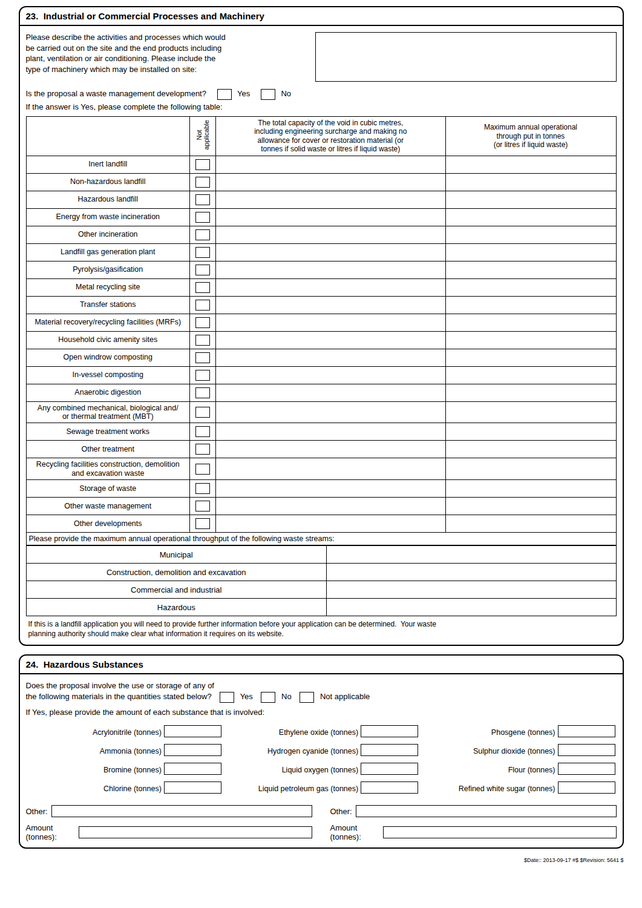23. Industrial or Commercial Processes and Machinery
Please describe the activities and processes which would
be carried out on the site and the end products including
plant, ventilation or air conditioning. Please include the
type of machinery which may be installed on site:
Is the proposal a waste management development? Yes No
If the answer is Yes, please complete the following table:
| | Not applicable | The total capacity of the void in cubic metres, including engineering surcharge and making no allowance for cover or restoration material (or tonnes if solid waste or litres if liquid waste) | Maximum annual operational through put in tonnes (or litres if liquid waste) |
| --- | --- | --- | --- |
| Inert landfill | | | |
| Non-hazardous landfill | | | |
| Hazardous landfill | | | |
| Energy from waste incineration | | | |
| Other incineration | | | |
| Landfill gas generation plant | | | |
| Pyrolysis/gasification | | | |
| Metal recycling site | | | |
| Transfer stations | | | |
| Material recovery/recycling facilities (MRFs) | | | |
| Household civic amenity sites | | | |
| Open windrow composting | | | |
| In-vessel composting | | | |
| Anaerobic digestion | | | |
| Any combined mechanical, biological and/ or thermal treatment (MBT) | | | |
| Sewage treatment works | | | |
| Other treatment | | | |
| Recycling facilities construction, demolition and excavation waste | | | |
| Storage of waste | | | |
| Other waste management | | | |
| Other developments | | | |
Please provide the maximum annual operational throughput of the following waste streams:
| Municipal | |
| Construction, demolition and excavation | |
| Commercial and industrial | |
| Hazardous | |
If this is a landfill application you will need to provide further information before your application can be determined. Your waste
planning authority should make clear what information it requires on its website.
24. Hazardous Substances
Does the proposal involve the use or storage of any of
the following materials in the quantities stated below? Yes No Not applicable
If Yes, please provide the amount of each substance that is involved:
| Acrylonitrile (tonnes) | | Ethylene oxide (tonnes) | | Phosgene (tonnes) | |
| Ammonia (tonnes) | | Hydrogen cyanide (tonnes) | | Sulphur dioxide (tonnes) | |
| Bromine (tonnes) | | Liquid oxygen (tonnes) | | Flour (tonnes) | |
| Chlorine (tonnes) | | Liquid petroleum gas (tonnes) | | Refined white sugar (tonnes) | |
Other:
Other:
Amount (tonnes):
Amount (tonnes):
$Date:: 2013-09-17 #$ $Revision: 5641 $